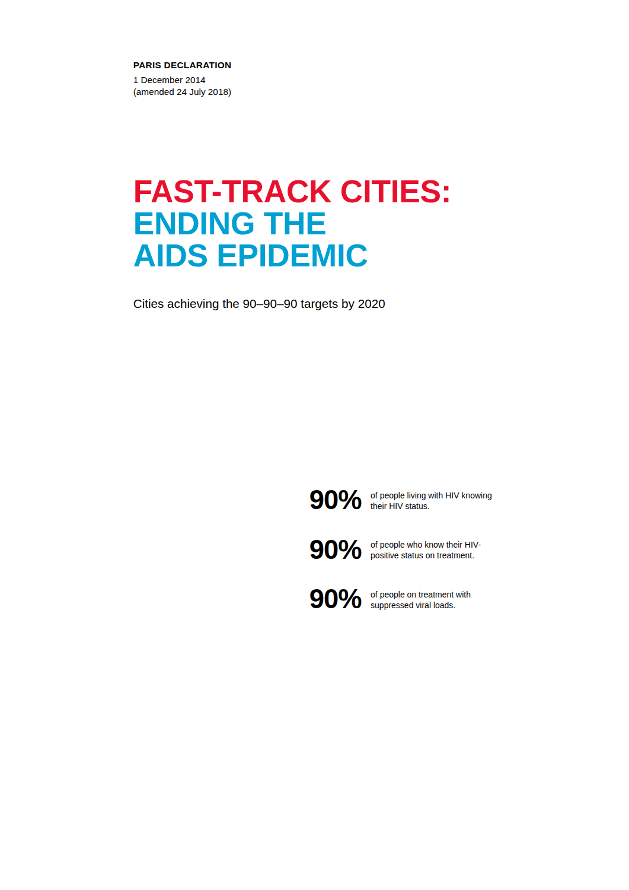PARIS DECLARATION
1 December 2014
(amended 24 July 2018)
FAST-TRACK CITIES: ENDING THE AIDS EPIDEMIC
Cities achieving the 90–90–90 targets by 2020
90%
of people living with HIV knowing their HIV status.
90%
of people who know their HIV-positive status on treatment.
90%
of people on treatment with suppressed viral loads.